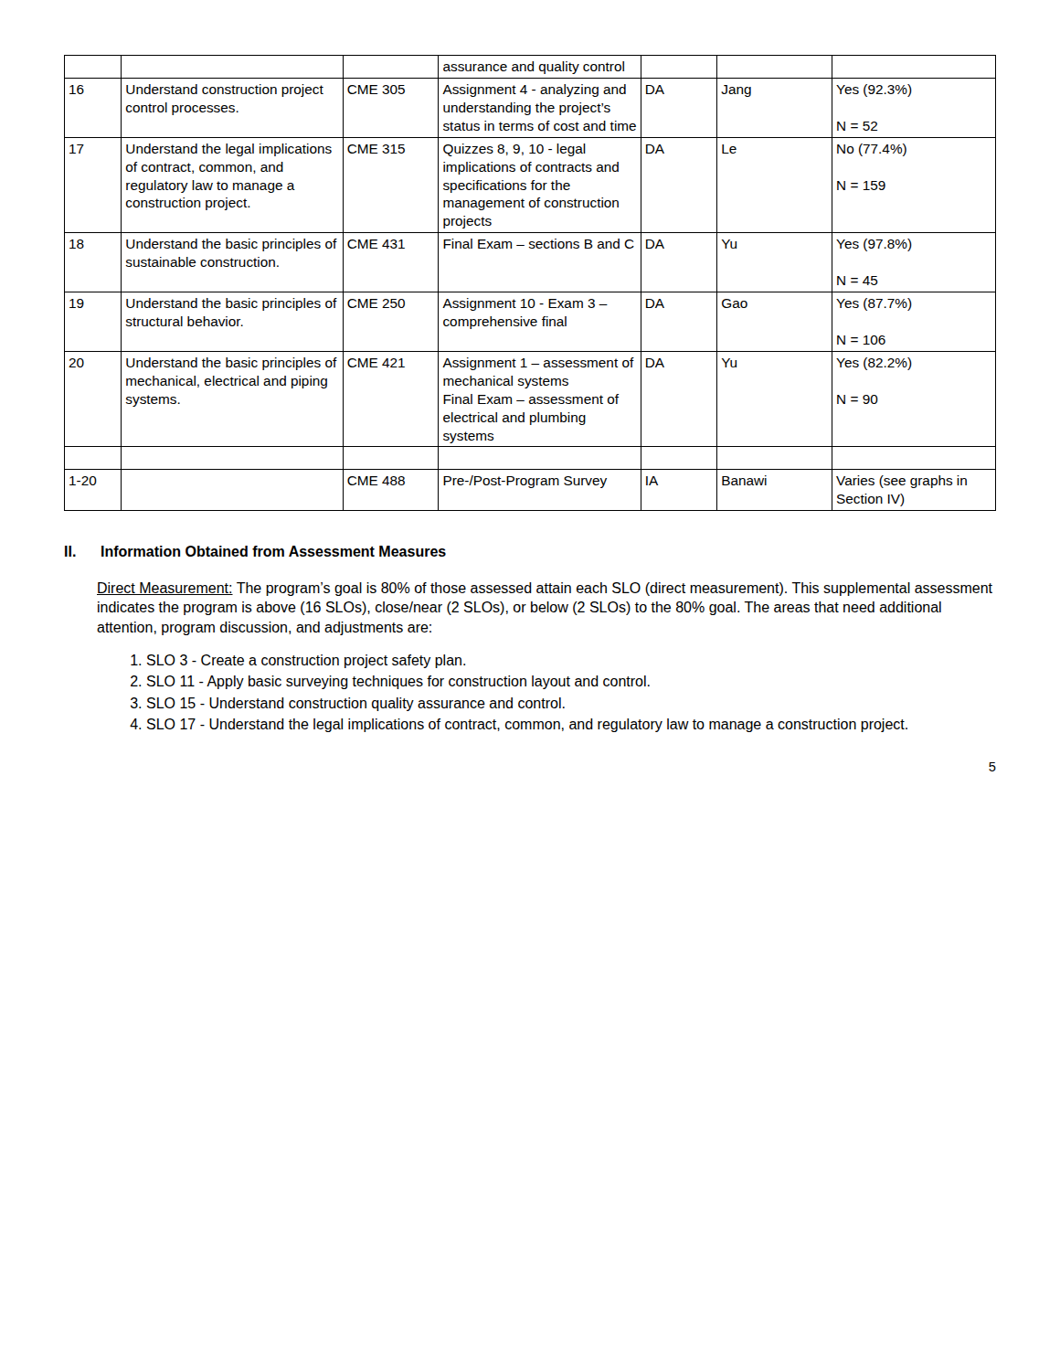| | | | assurance and quality control | | | |
| 16 | Understand construction project control processes. | CME 305 | Assignment 4 - analyzing and understanding the project’s status in terms of cost and time | DA | Jang | Yes (92.3%) N = 52 |
| 17 | Understand the legal implications of contract, common, and regulatory law to manage a construction project. | CME 315 | Quizzes 8, 9, 10 - legal implications of contracts and specifications for the management of construction projects | DA | Le | No (77.4%) N = 159 |
| 18 | Understand the basic principles of sustainable construction. | CME 431 | Final Exam – sections B and C | DA | Yu | Yes (97.8%) N = 45 |
| 19 | Understand the basic principles of structural behavior. | CME 250 | Assignment 10 - Exam 3 – comprehensive final | DA | Gao | Yes (87.7%) N = 106 |
| 20 | Understand the basic principles of mechanical, electrical and piping systems. | CME 421 | Assignment 1 – assessment of mechanical systems Final Exam – assessment of electrical and plumbing systems | DA | Yu | Yes (82.2%) N = 90 |
| 1-20 | | CME 488 | Pre-/Post-Program Survey | IA | Banawi | Varies (see graphs in Section IV) |
II. Information Obtained from Assessment Measures
Direct Measurement: The program’s goal is 80% of those assessed attain each SLO (direct measurement). This supplemental assessment indicates the program is above (16 SLOs), close/near (2 SLOs), or below (2 SLOs) to the 80% goal. The areas that need additional attention, program discussion, and adjustments are:
SLO 3 - Create a construction project safety plan.
SLO 11 - Apply basic surveying techniques for construction layout and control.
SLO 15 - Understand construction quality assurance and control.
SLO 17 - Understand the legal implications of contract, common, and regulatory law to manage a construction project.
5